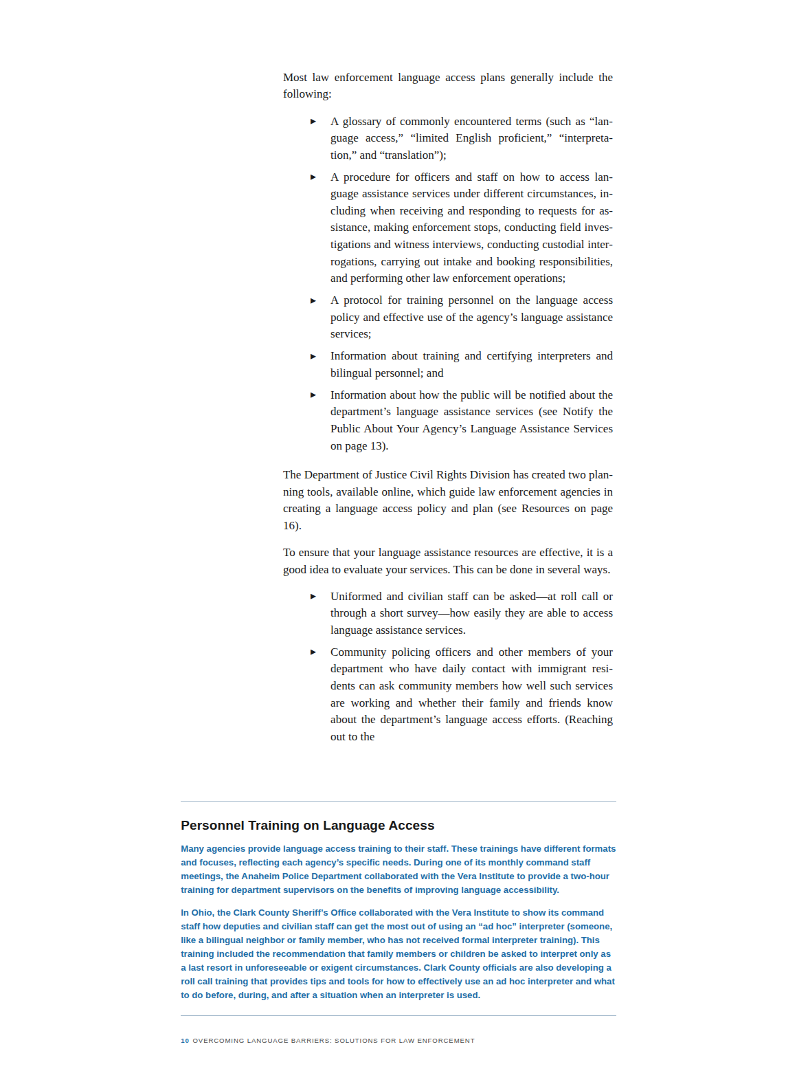Most law enforcement language access plans generally include the following:
A glossary of commonly encountered terms (such as “language access,” “limited English proficient,” “interpretation,” and “translation”);
A procedure for officers and staff on how to access language assistance services under different circumstances, including when receiving and responding to requests for assistance, making enforcement stops, conducting field investigations and witness interviews, conducting custodial interrogations, carrying out intake and booking responsibilities, and performing other law enforcement operations;
A protocol for training personnel on the language access policy and effective use of the agency’s language assistance services;
Information about training and certifying interpreters and bilingual personnel; and
Information about how the public will be notified about the department’s language assistance services (see Notify the Public About Your Agency’s Language Assistance Services on page 13).
The Department of Justice Civil Rights Division has created two planning tools, available online, which guide law enforcement agencies in creating a language access policy and plan (see Resources on page 16).
To ensure that your language assistance resources are effective, it is a good idea to evaluate your services. This can be done in several ways.
Uniformed and civilian staff can be asked—at roll call or through a short survey—how easily they are able to access language assistance services.
Community policing officers and other members of your department who have daily contact with immigrant residents can ask community members how well such services are working and whether their family and friends know about the department’s language access efforts. (Reaching out to the
Personnel Training on Language Access
Many agencies provide language access training to their staff. These trainings have different formats and focuses, reflecting each agency’s specific needs. During one of its monthly command staff meetings, the Anaheim Police Department collaborated with the Vera Institute to provide a two-hour training for department supervisors on the benefits of improving language accessibility.
In Ohio, the Clark County Sheriff’s Office collaborated with the Vera Institute to show its command staff how deputies and civilian staff can get the most out of using an “ad hoc” interpreter (someone, like a bilingual neighbor or family member, who has not received formal interpreter training). This training included the recommendation that family members or children be asked to interpret only as a last resort in unforeseeable or exigent circumstances. Clark County officials are also developing a roll call training that provides tips and tools for how to effectively use an ad hoc interpreter and what to do before, during, and after a situation when an interpreter is used.
10 Overcoming Language Barriers: Solutions for Law Enforcement